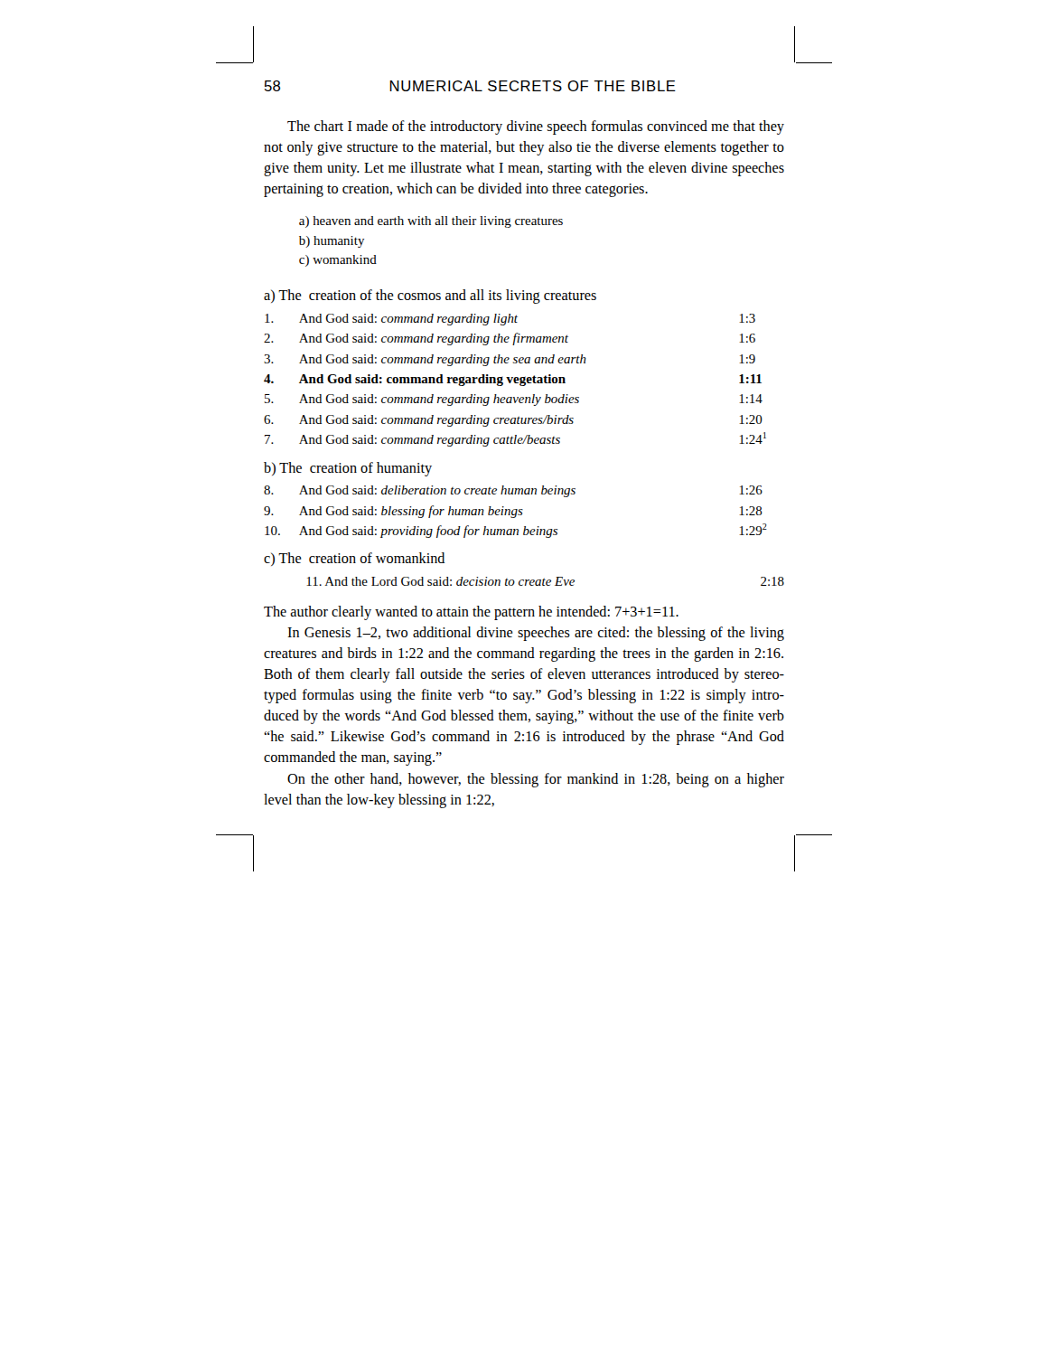58 NUMERICAL SECRETS OF THE BIBLE
The chart I made of the introductory divine speech formulas convinced me that they not only give structure to the material, but they also tie the diverse elements together to give them unity. Let me illustrate what I mean, starting with the eleven divine speeches pertaining to creation, which can be divided into three categories.
a) heaven and earth with all their living creatures
b) humanity
c) womankind
a) The creation of the cosmos and all its living creatures
| 1. | And God said: command regarding light | 1:3 |
| 2. | And God said: command regarding the firmament | 1:6 |
| 3. | And God said: command regarding the sea and earth | 1:9 |
| 4. | And God said: command regarding vegetation | 1:11 |
| 5. | And God said: command regarding heavenly bodies | 1:14 |
| 6. | And God said: command regarding creatures/birds | 1:20 |
| 7. | And God said: command regarding cattle/beasts | 1:24 1 |
b) The creation of humanity
| 8. | And God said: deliberation to create human beings | 1:26 |
| 9. | And God said: blessing for human beings | 1:28 |
| 10. | And God said: providing food for human beings | 1:29 2 |
c) The creation of womankind
11. And the Lord God said: decision to create Eve 2:18
The author clearly wanted to attain the pattern he intended: 7+3+1=11.
In Genesis 1–2, two additional divine speeches are cited: the blessing of the living creatures and birds in 1:22 and the command regarding the trees in the garden in 2:16. Both of them clearly fall outside the series of eleven utterances introduced by stereotyped formulas using the finite verb “to say.” God’s blessing in 1:22 is simply introduced by the words “And God blessed them, saying,” without the use of the finite verb “he said.” Likewise God’s command in 2:16 is introduced by the phrase “And God commanded the man, saying.”
On the other hand, however, the blessing for mankind in 1:28, being on a higher level than the low-key blessing in 1:22,